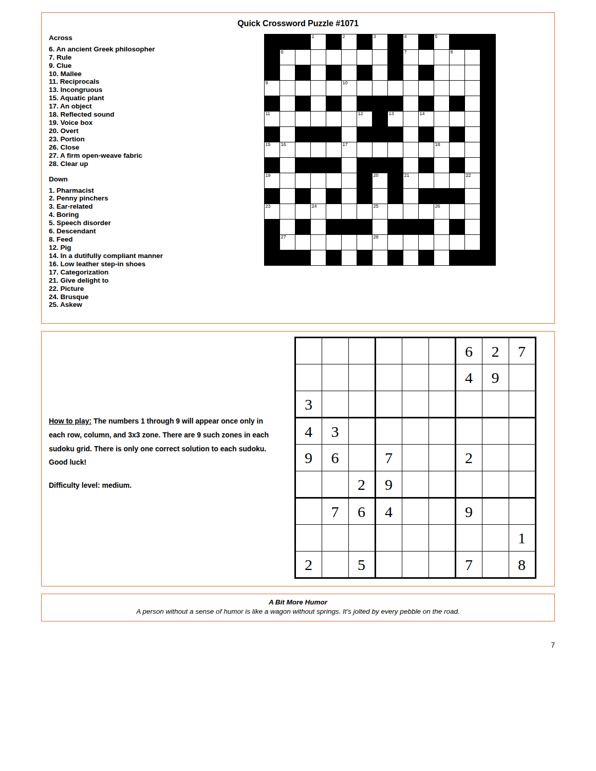Quick Crossword Puzzle #1071
Across
6. An ancient Greek philosopher
7. Rule
9. Clue
10. Mallee
11. Reciprocals
13. Incongruous
15. Aquatic plant
17. An object
18. Reflected sound
19. Voice box
20. Overt
23. Portion
26. Close
27. A firm open-weave fabric
28. Clear up
Down
1. Pharmacist
2. Penny pinchers
3. Ear-related
4. Boring
5. Speech disorder
6. Descendant
8. Feed
12. Pig
14. In a dutifully compliant manner
16. Low leather step-in shoes
17. Categorization
21. Give delight to
22. Picture
24. Brusque
25. Askew
| | | | 1 | | 2 | | 3 | | 4 | | 5 | | | |
| | 6 | | | | | | | | 7 | | | 8 | | |
| 9 | | | | | 10 | | | | | | | | | |
| 11 | | | | | | 12 | | 13 | | 14 | | | | |
| 15 | 16 | | | | 17 | | | | | | 18 | | | |
| 19 | | | | | | | 20 | | 21 | | | | 22 | |
| 23 | | | 24 | | | | 25 | | | | 26 | | | |
| | 27 | | | | | | 28 | | | | | | | |
How to play: The numbers 1 through 9 will appear once only in each row, column, and 3x3 zone. There are 9 such zones in each sudoku grid. There is only one correct solution to each sudoku. Good luck!
Difficulty level: medium.
| | | | | | | 6 | 2 | 7 |
| | | | | | | 4 | 9 | |
| 3 | | | | | | | | |
| 4 | 3 | | | | | | | |
| 9 | 6 | | 7 | | | 2 | | |
| | | 2 | 9 | | | | | |
| | 7 | 6 | 4 | | | 9 | | |
| | | | | | | | | 1 |
| 2 | | 5 | | | | 7 | | 8 |
A Bit More Humor
A person without a sense of humor is like a wagon without springs. It's jolted by every pebble on the road.
7